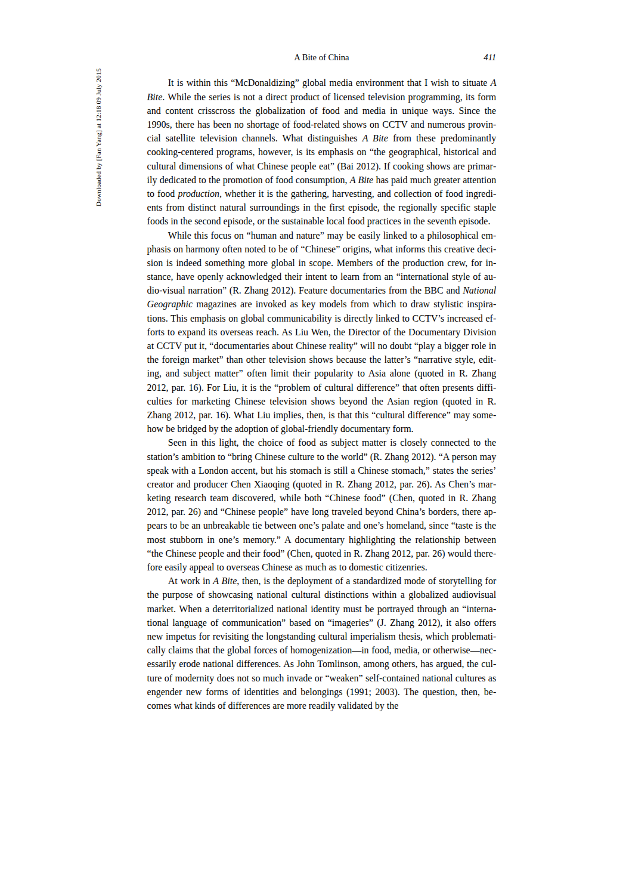Downloaded by [Fan Yang] at 12:18 09 July 2015
A Bite of China 411
It is within this “McDonaldizing” global media environment that I wish to situate A Bite. While the series is not a direct product of licensed television programming, its form and content crisscross the globalization of food and media in unique ways. Since the 1990s, there has been no shortage of food-related shows on CCTV and numerous provincial satellite television channels. What distinguishes A Bite from these predominantly cooking-centered programs, however, is its emphasis on “the geographical, historical and cultural dimensions of what Chinese people eat” (Bai 2012). If cooking shows are primarily dedicated to the promotion of food consumption, A Bite has paid much greater attention to food production, whether it is the gathering, harvesting, and collection of food ingredients from distinct natural surroundings in the first episode, the regionally specific staple foods in the second episode, or the sustainable local food practices in the seventh episode.
While this focus on “human and nature” may be easily linked to a philosophical emphasis on harmony often noted to be of “Chinese” origins, what informs this creative decision is indeed something more global in scope. Members of the production crew, for instance, have openly acknowledged their intent to learn from an “international style of audio-visual narration” (R. Zhang 2012). Feature documentaries from the BBC and National Geographic magazines are invoked as key models from which to draw stylistic inspirations. This emphasis on global communicability is directly linked to CCTV’s increased efforts to expand its overseas reach. As Liu Wen, the Director of the Documentary Division at CCTV put it, “documentaries about Chinese reality” will no doubt “play a bigger role in the foreign market” than other television shows because the latter’s “narrative style, editing, and subject matter” often limit their popularity to Asia alone (quoted in R. Zhang 2012, par. 16). For Liu, it is the “problem of cultural difference” that often presents difficulties for marketing Chinese television shows beyond the Asian region (quoted in R. Zhang 2012, par. 16). What Liu implies, then, is that this “cultural difference” may somehow be bridged by the adoption of global-friendly documentary form.
Seen in this light, the choice of food as subject matter is closely connected to the station’s ambition to “bring Chinese culture to the world” (R. Zhang 2012). “A person may speak with a London accent, but his stomach is still a Chinese stomach,” states the series’ creator and producer Chen Xiaoqing (quoted in R. Zhang 2012, par. 26). As Chen’s marketing research team discovered, while both “Chinese food” (Chen, quoted in R. Zhang 2012, par. 26) and “Chinese people” have long traveled beyond China’s borders, there appears to be an unbreakable tie between one’s palate and one’s homeland, since “taste is the most stubborn in one’s memory.” A documentary highlighting the relationship between “the Chinese people and their food” (Chen, quoted in R. Zhang 2012, par. 26) would therefore easily appeal to overseas Chinese as much as to domestic citizenries.
At work in A Bite, then, is the deployment of a standardized mode of storytelling for the purpose of showcasing national cultural distinctions within a globalized audiovisual market. When a deterritorialized national identity must be portrayed through an “international language of communication” based on “imageries” (J. Zhang 2012), it also offers new impetus for revisiting the longstanding cultural imperialism thesis, which problematically claims that the global forces of homogenization—in food, media, or otherwise—necessarily erode national differences. As John Tomlinson, among others, has argued, the culture of modernity does not so much invade or “weaken” self-contained national cultures as engender new forms of identities and belongings (1991; 2003). The question, then, becomes what kinds of differences are more readily validated by the